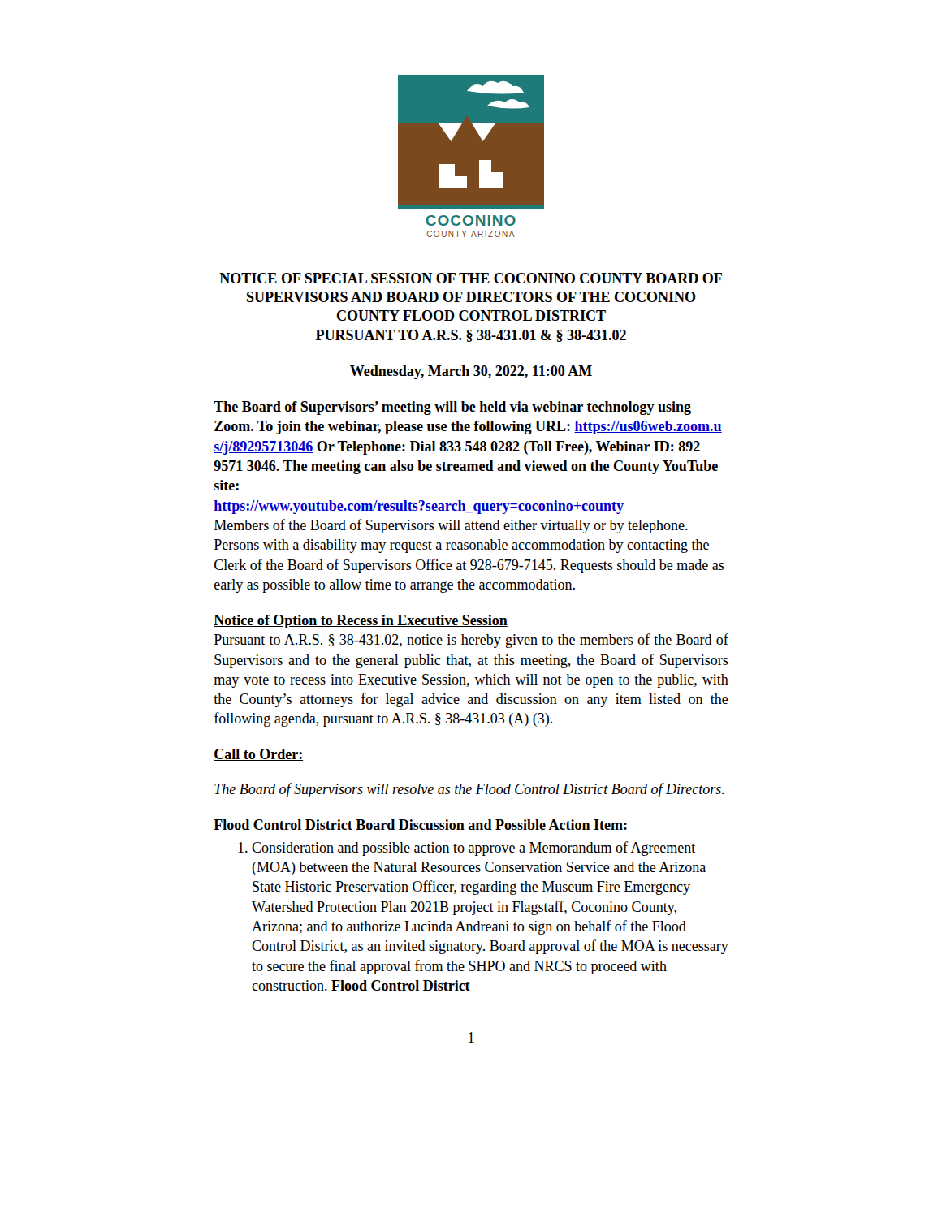COCONINO COUNTY ARIZONA
Notice of Special Session of the Coconino County Board of Supervisors and Board of Directors of the Coconino County Flood Control District
Pursuant to A.R.S. § 38-431.01 & § 38-431.02
Wednesday, March 30, 2022, 11:00 AM
The Board of Supervisors’ meeting will be held via webinar technology using Zoom. To join the webinar, please use the following URL: https://us06web.zoom.us/j/89295713046 Or Telephone: Dial 833 548 0282 (Toll Free), Webinar ID: 892 9571 3046. The meeting can also be streamed and viewed on the County YouTube site:
https://www.youtube.com/results?search_query=coconino+county
Members of the Board of Supervisors will attend either virtually or by telephone. Persons with a disability may request a reasonable accommodation by contacting the Clerk of the Board of Supervisors Office at 928-679-7145. Requests should be made as early as possible to allow time to arrange the accommodation.
Notice of Option to Recess in Executive Session
Pursuant to A.R.S. § 38-431.02, notice is hereby given to the members of the Board of Supervisors and to the general public that, at this meeting, the Board of Supervisors may vote to recess into Executive Session, which will not be open to the public, with the County’s attorneys for legal advice and discussion on any item listed on the following agenda, pursuant to A.R.S. § 38-431.03 (A) (3).
Call to Order:
The Board of Supervisors will resolve as the Flood Control District Board of Directors.
Flood Control District Board Discussion and Possible Action Item:
Consideration and possible action to approve a Memorandum of Agreement (MOA) between the Natural Resources Conservation Service and the Arizona State Historic Preservation Officer, regarding the Museum Fire Emergency Watershed Protection Plan 2021B project in Flagstaff, Coconino County, Arizona; and to authorize Lucinda Andreani to sign on behalf of the Flood Control District, as an invited signatory. Board approval of the MOA is necessary to secure the final approval from the SHPO and NRCS to proceed with construction. Flood Control District
1